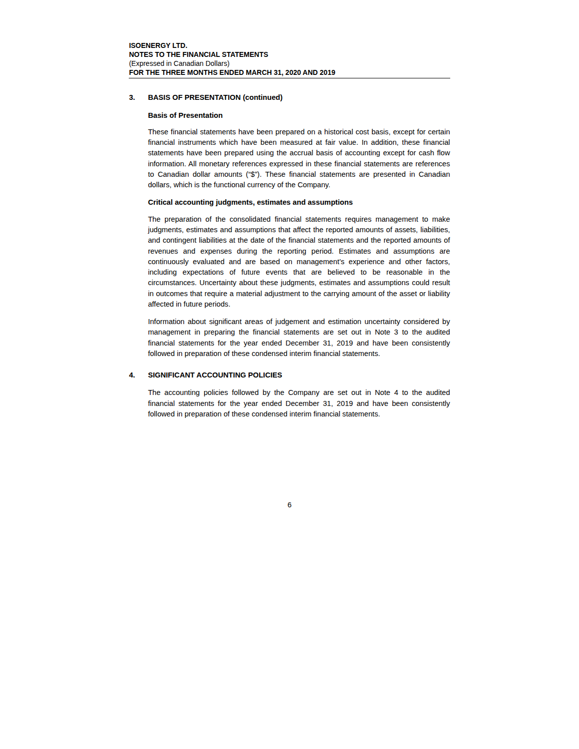ISOENERGY LTD.
NOTES TO THE FINANCIAL STATEMENTS
(Expressed in Canadian Dollars)
FOR THE THREE MONTHS ENDED MARCH 31, 2020 AND 2019
3. BASIS OF PRESENTATION (continued)
Basis of Presentation
These financial statements have been prepared on a historical cost basis, except for certain financial instruments which have been measured at fair value. In addition, these financial statements have been prepared using the accrual basis of accounting except for cash flow information. All monetary references expressed in these financial statements are references to Canadian dollar amounts (“$”). These financial statements are presented in Canadian dollars, which is the functional currency of the Company.
Critical accounting judgments, estimates and assumptions
The preparation of the consolidated financial statements requires management to make judgments, estimates and assumptions that affect the reported amounts of assets, liabilities, and contingent liabilities at the date of the financial statements and the reported amounts of revenues and expenses during the reporting period. Estimates and assumptions are continuously evaluated and are based on management’s experience and other factors, including expectations of future events that are believed to be reasonable in the circumstances. Uncertainty about these judgments, estimates and assumptions could result in outcomes that require a material adjustment to the carrying amount of the asset or liability affected in future periods.
Information about significant areas of judgement and estimation uncertainty considered by management in preparing the financial statements are set out in Note 3 to the audited financial statements for the year ended December 31, 2019 and have been consistently followed in preparation of these condensed interim financial statements.
4. SIGNIFICANT ACCOUNTING POLICIES
The accounting policies followed by the Company are set out in Note 4 to the audited financial statements for the year ended December 31, 2019 and have been consistently followed in preparation of these condensed interim financial statements.
6